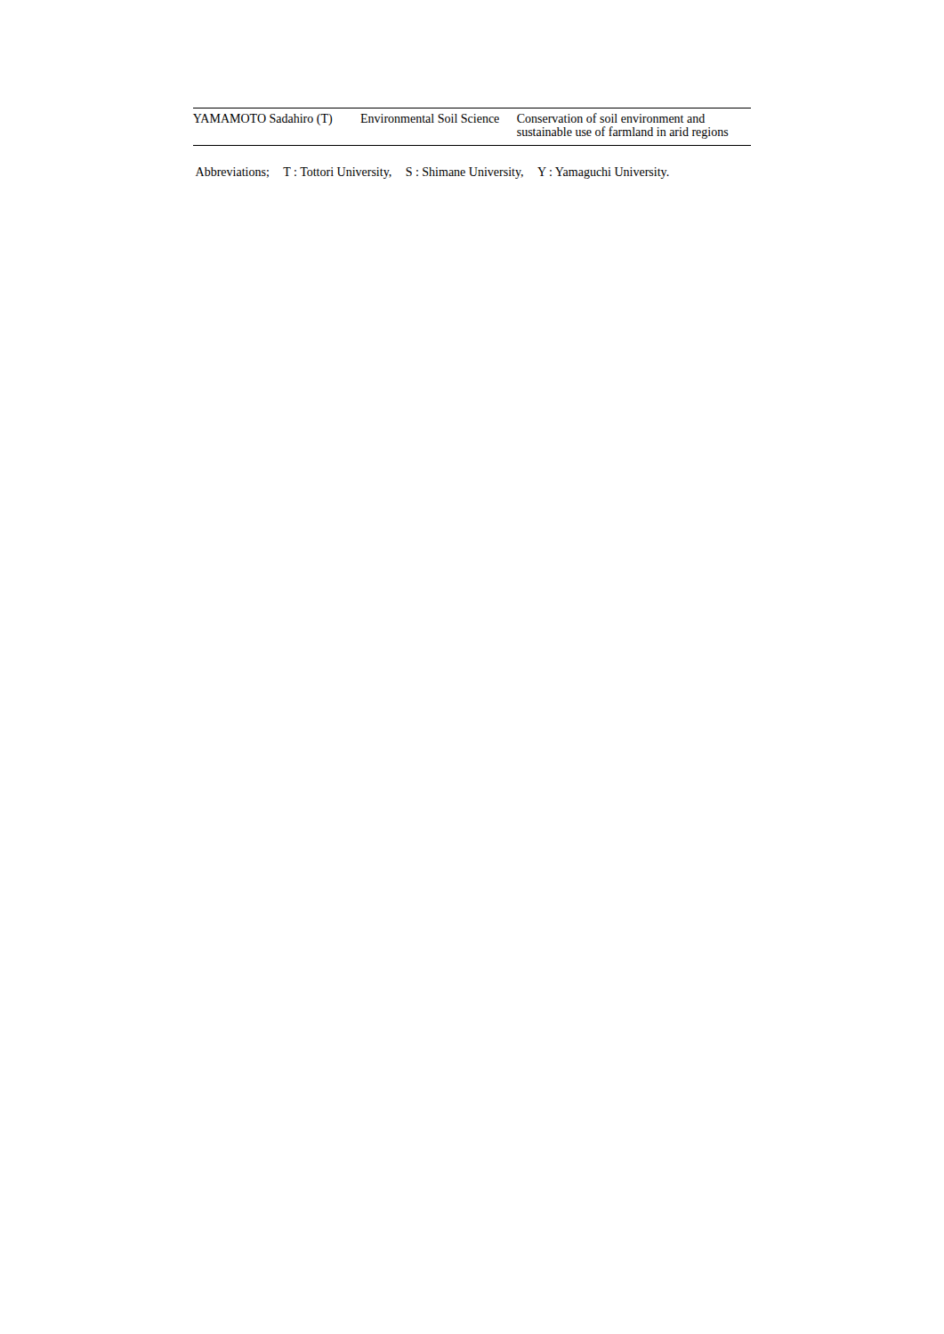| YAMAMOTO Sadahiro (T) | Environmental Soil Science | Conservation of soil environment and sustainable use of farmland in arid regions |
Abbreviations; T : Tottori University, S : Shimane University, Y : Yamaguchi University.